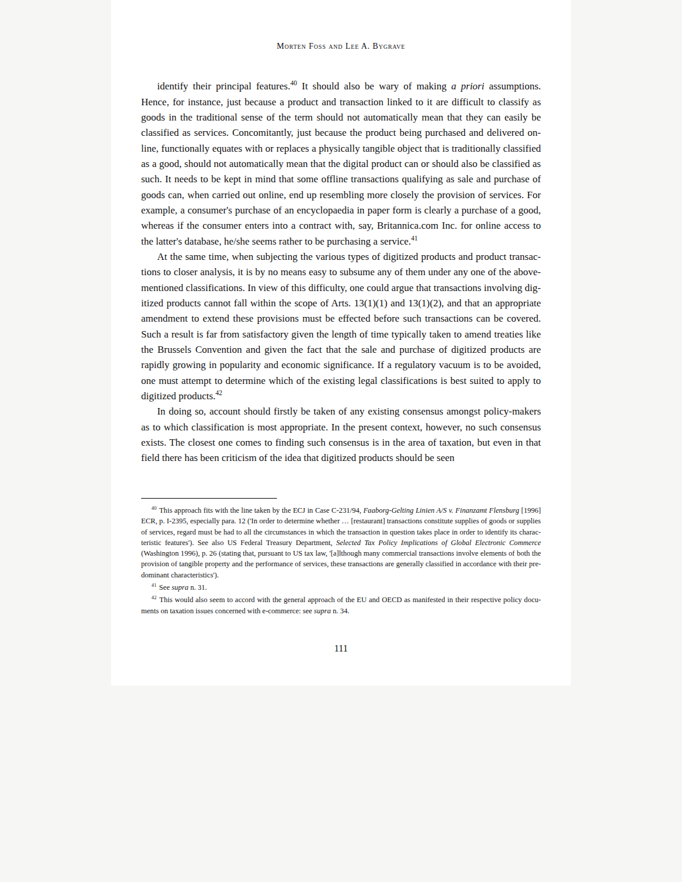Morten Foss and Lee A. Bygrave
identify their principal features.40 It should also be wary of making a priori assumptions. Hence, for instance, just because a product and transaction linked to it are difficult to classify as goods in the traditional sense of the term should not automatically mean that they can easily be classified as services. Concomitantly, just because the product being purchased and delivered online, functionally equates with or replaces a physically tangible object that is traditionally classified as a good, should not automatically mean that the digital product can or should also be classified as such. It needs to be kept in mind that some offline transactions qualifying as sale and purchase of goods can, when carried out online, end up resembling more closely the provision of services. For example, a consumer's purchase of an encyclopaedia in paper form is clearly a purchase of a good, whereas if the consumer enters into a contract with, say, Britannica.com Inc. for online access to the latter's database, he/she seems rather to be purchasing a service.41
At the same time, when subjecting the various types of digitized products and product transactions to closer analysis, it is by no means easy to subsume any of them under any one of the above-mentioned classifications. In view of this difficulty, one could argue that transactions involving digitized products cannot fall within the scope of Arts. 13(1)(1) and 13(1)(2), and that an appropriate amendment to extend these provisions must be effected before such transactions can be covered. Such a result is far from satisfactory given the length of time typically taken to amend treaties like the Brussels Convention and given the fact that the sale and purchase of digitized products are rapidly growing in popularity and economic significance. If a regulatory vacuum is to be avoided, one must attempt to determine which of the existing legal classifications is best suited to apply to digitized products.42
In doing so, account should firstly be taken of any existing consensus amongst policy-makers as to which classification is most appropriate. In the present context, however, no such consensus exists. The closest one comes to finding such consensus is in the area of taxation, but even in that field there has been criticism of the idea that digitized products should be seen
40 This approach fits with the line taken by the ECJ in Case C-231/94, Faaborg-Gelting Linien A/S v. Finanzamt Flensburg [1996] ECR, p. I-2395, especially para. 12 ('In order to determine whether … [restaurant] transactions constitute supplies of goods or supplies of services, regard must be had to all the circumstances in which the transaction in question takes place in order to identify its characteristic features'). See also US Federal Treasury Department, Selected Tax Policy Implications of Global Electronic Commerce (Washington 1996), p. 26 (stating that, pursuant to US tax law, '[a]lthough many commercial transactions involve elements of both the provision of tangible property and the performance of services, these transactions are generally classified in accordance with their predominant characteristics').
41 See supra n. 31.
42 This would also seem to accord with the general approach of the EU and OECD as manifested in their respective policy documents on taxation issues concerned with e-commerce: see supra n. 34.
111